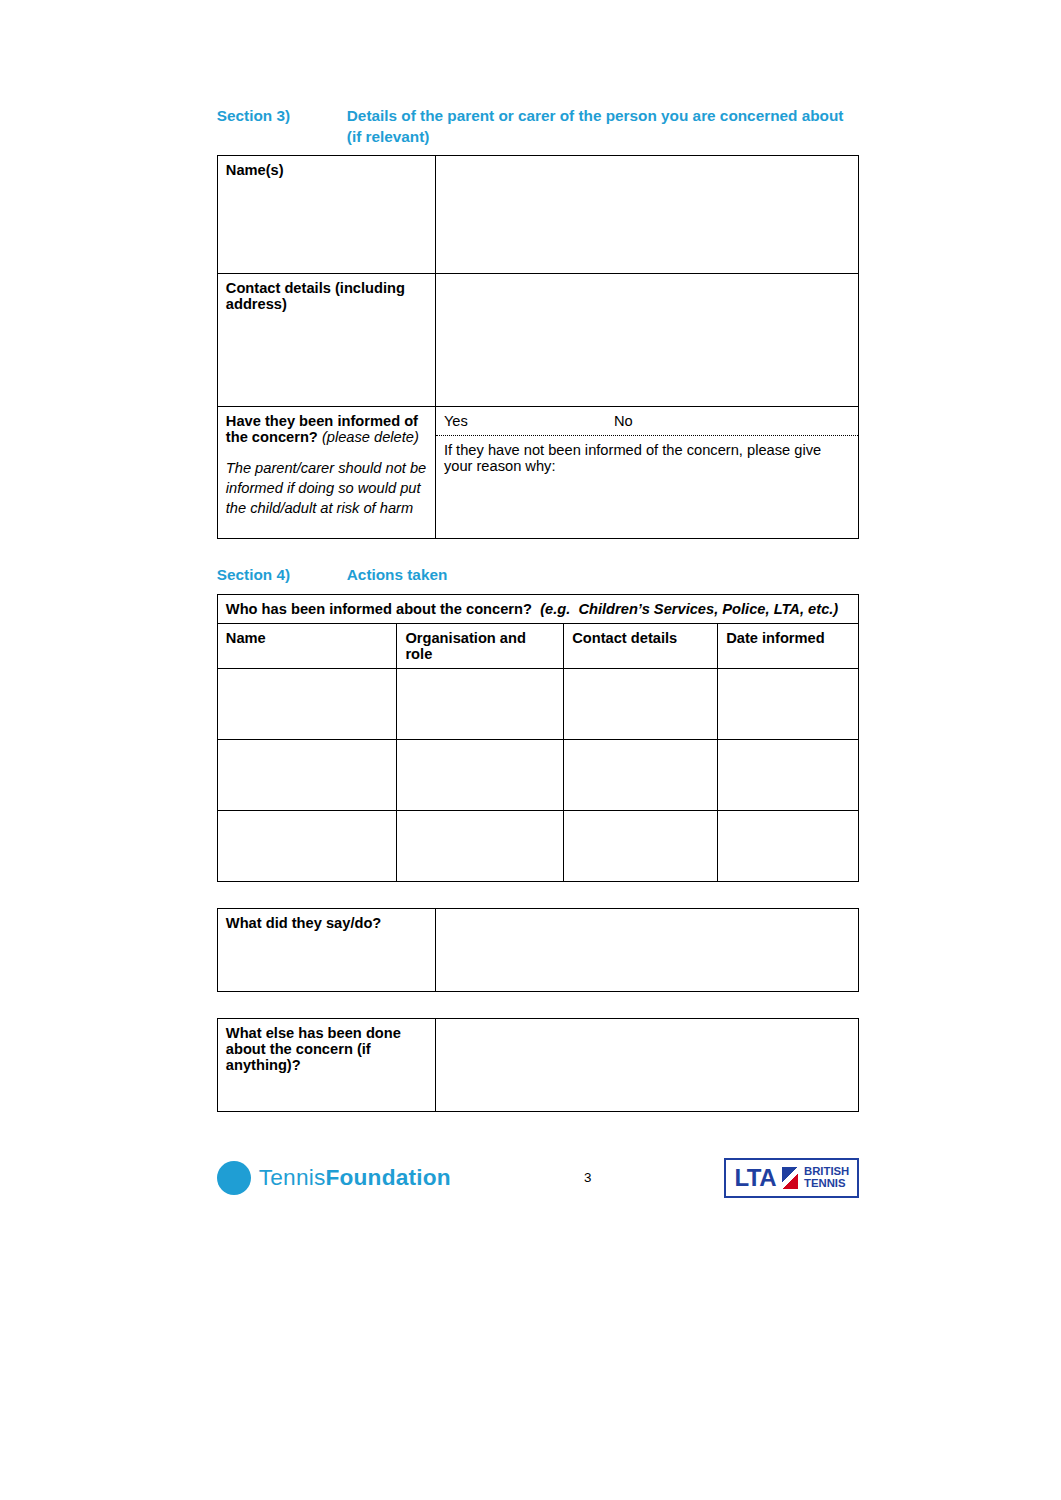Section 3) Details of the parent or carer of the person you are concerned about (if relevant)
| Name(s) | |
| Contact details (including address) | |
| Have they been informed of the concern? (please delete) The parent/carer should not be informed if doing so would put the child/adult at risk of harm | Yes No If they have not been informed of the concern, please give your reason why: |
Section 4) Actions taken
| Who has been informed about the concern? (e.g. Children’s Services, Police, LTA, etc.) |
| Name | Organisation and role | Contact details | Date informed |
| What did they say/do? | |
| What else has been done about the concern (if anything)? | |
TennisFoundation
3
LTA British
Tennis